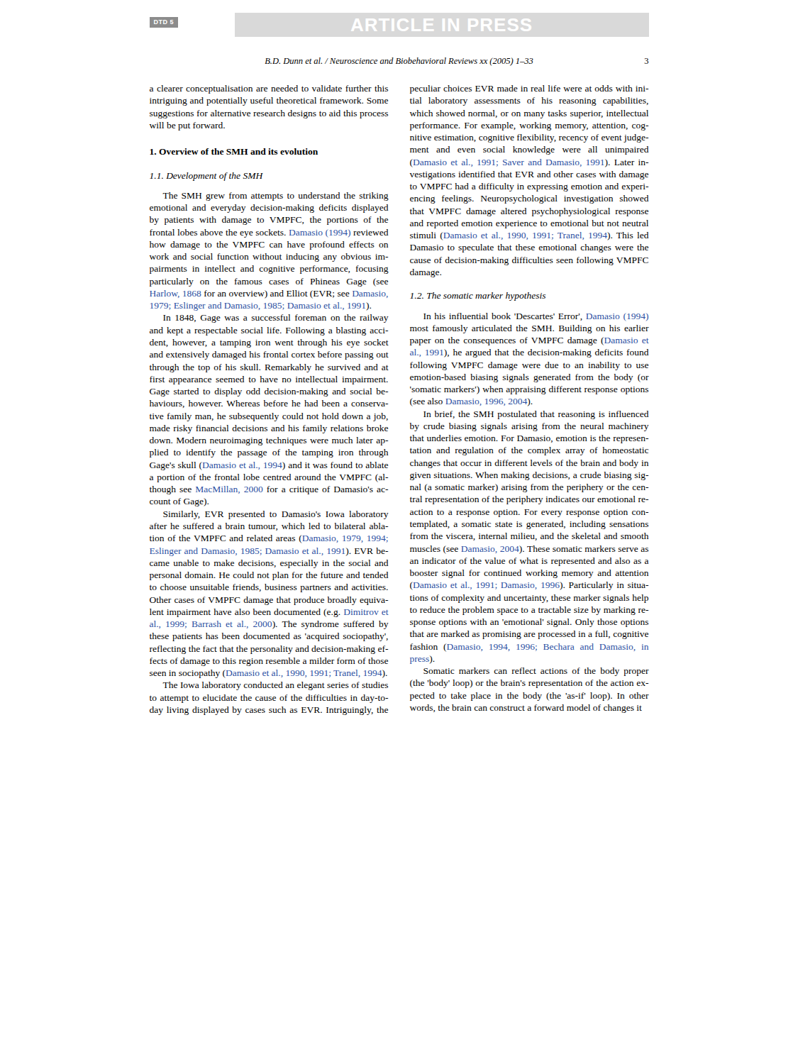DTD 5
ARTICLE IN PRESS
B.D. Dunn et al. / Neuroscience and Biobehavioral Reviews xx (2005) 1–33 3
a clearer conceptualisation are needed to validate further this intriguing and potentially useful theoretical framework. Some suggestions for alternative research designs to aid this process will be put forward.
1. Overview of the SMH and its evolution
1.1. Development of the SMH
The SMH grew from attempts to understand the striking emotional and everyday decision-making deficits displayed by patients with damage to VMPFC, the portions of the frontal lobes above the eye sockets. Damasio (1994) reviewed how damage to the VMPFC can have profound effects on work and social function without inducing any obvious impairments in intellect and cognitive performance, focusing particularly on the famous cases of Phineas Gage (see Harlow, 1868 for an overview) and Elliot (EVR; see Damasio, 1979; Eslinger and Damasio, 1985; Damasio et al., 1991).
In 1848, Gage was a successful foreman on the railway and kept a respectable social life. Following a blasting accident, however, a tamping iron went through his eye socket and extensively damaged his frontal cortex before passing out through the top of his skull. Remarkably he survived and at first appearance seemed to have no intellectual impairment. Gage started to display odd decision-making and social behaviours, however. Whereas before he had been a conservative family man, he subsequently could not hold down a job, made risky financial decisions and his family relations broke down. Modern neuroimaging techniques were much later applied to identify the passage of the tamping iron through Gage's skull (Damasio et al., 1994) and it was found to ablate a portion of the frontal lobe centred around the VMPFC (although see MacMillan, 2000 for a critique of Damasio's account of Gage).
Similarly, EVR presented to Damasio's Iowa laboratory after he suffered a brain tumour, which led to bilateral ablation of the VMPFC and related areas (Damasio, 1979, 1994; Eslinger and Damasio, 1985; Damasio et al., 1991). EVR became unable to make decisions, especially in the social and personal domain. He could not plan for the future and tended to choose unsuitable friends, business partners and activities. Other cases of VMPFC damage that produce broadly equivalent impairment have also been documented (e.g. Dimitrov et al., 1999; Barrash et al., 2000). The syndrome suffered by these patients has been documented as 'acquired sociopathy', reflecting the fact that the personality and decision-making effects of damage to this region resemble a milder form of those seen in sociopathy (Damasio et al., 1990, 1991; Tranel, 1994).
The Iowa laboratory conducted an elegant series of studies to attempt to elucidate the cause of the difficulties in day-to-day living displayed by cases such as EVR. Intriguingly, the peculiar choices EVR made in real life were at odds with initial laboratory assessments of his reasoning capabilities, which showed normal, or on many tasks superior, intellectual performance. For example, working memory, attention, cognitive estimation, cognitive flexibility, recency of event judgement and even social knowledge were all unimpaired (Damasio et al., 1991; Saver and Damasio, 1991). Later investigations identified that EVR and other cases with damage to VMPFC had a difficulty in expressing emotion and experiencing feelings. Neuropsychological investigation showed that VMPFC damage altered psychophysiological response and reported emotion experience to emotional but not neutral stimuli (Damasio et al., 1990, 1991; Tranel, 1994). This led Damasio to speculate that these emotional changes were the cause of decision-making difficulties seen following VMPFC damage.
1.2. The somatic marker hypothesis
In his influential book 'Descartes' Error', Damasio (1994) most famously articulated the SMH. Building on his earlier paper on the consequences of VMPFC damage (Damasio et al., 1991), he argued that the decision-making deficits found following VMPFC damage were due to an inability to use emotion-based biasing signals generated from the body (or 'somatic markers') when appraising different response options (see also Damasio, 1996, 2004).
In brief, the SMH postulated that reasoning is influenced by crude biasing signals arising from the neural machinery that underlies emotion. For Damasio, emotion is the representation and regulation of the complex array of homeostatic changes that occur in different levels of the brain and body in given situations. When making decisions, a crude biasing signal (a somatic marker) arising from the periphery or the central representation of the periphery indicates our emotional reaction to a response option. For every response option contemplated, a somatic state is generated, including sensations from the viscera, internal milieu, and the skeletal and smooth muscles (see Damasio, 2004). These somatic markers serve as an indicator of the value of what is represented and also as a booster signal for continued working memory and attention (Damasio et al., 1991; Damasio, 1996). Particularly in situations of complexity and uncertainty, these marker signals help to reduce the problem space to a tractable size by marking response options with an 'emotional' signal. Only those options that are marked as promising are processed in a full, cognitive fashion (Damasio, 1994, 1996; Bechara and Damasio, in press).
Somatic markers can reflect actions of the body proper (the 'body' loop) or the brain's representation of the action expected to take place in the body (the 'as-if' loop). In other words, the brain can construct a forward model of changes it